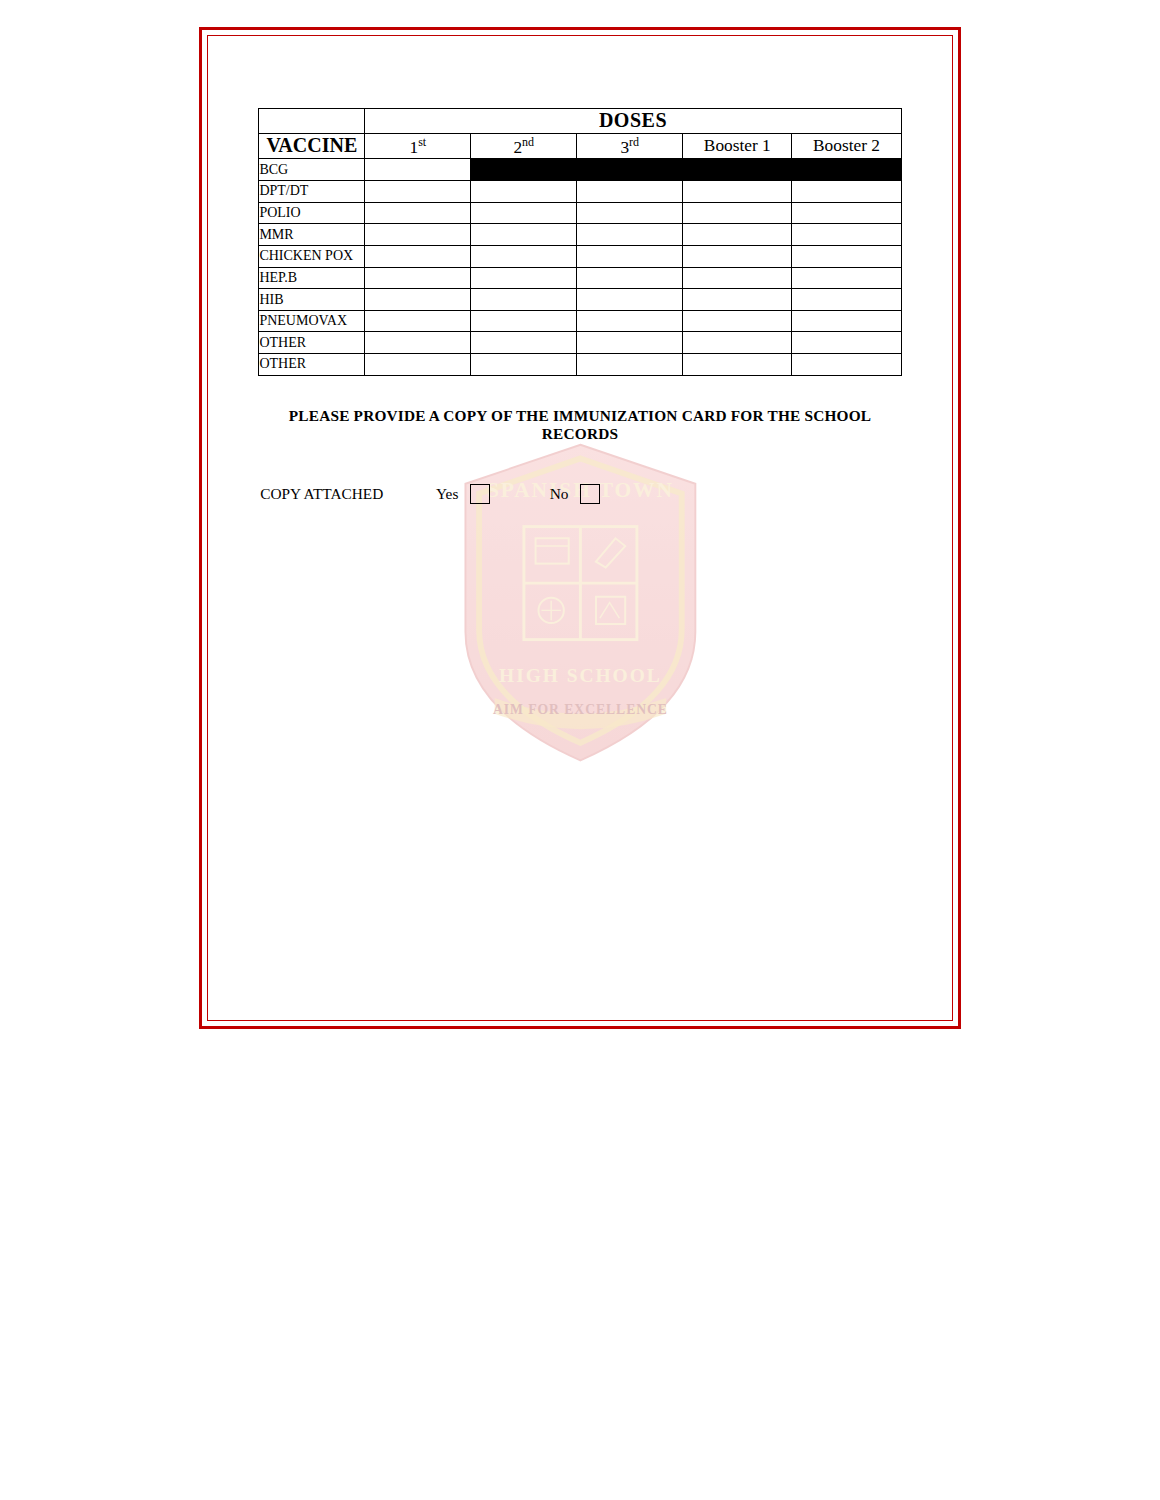SPANISH TOWN HIGH SCHOOL AIM FOR EXCELLENCE
| | DOSES |
| VACCINE | 1 st | 2 nd | 3 rd | Booster 1 | Booster 2 |
| BCG | | | | | |
| DPT/DT | | | | | |
| POLIO | | | | | |
| MMR | | | | | |
| CHICKEN POX | | | | | |
| HEP.B | | | | | |
| HIB | | | | | |
| PNEUMOVAX | | | | | |
| OTHER | | | | | |
| OTHER | | | | | |
PLEASE PROVIDE A COPY OF THE IMMUNIZATION CARD FOR THE SCHOOL RECORDS
COPY ATTACHED Yes No